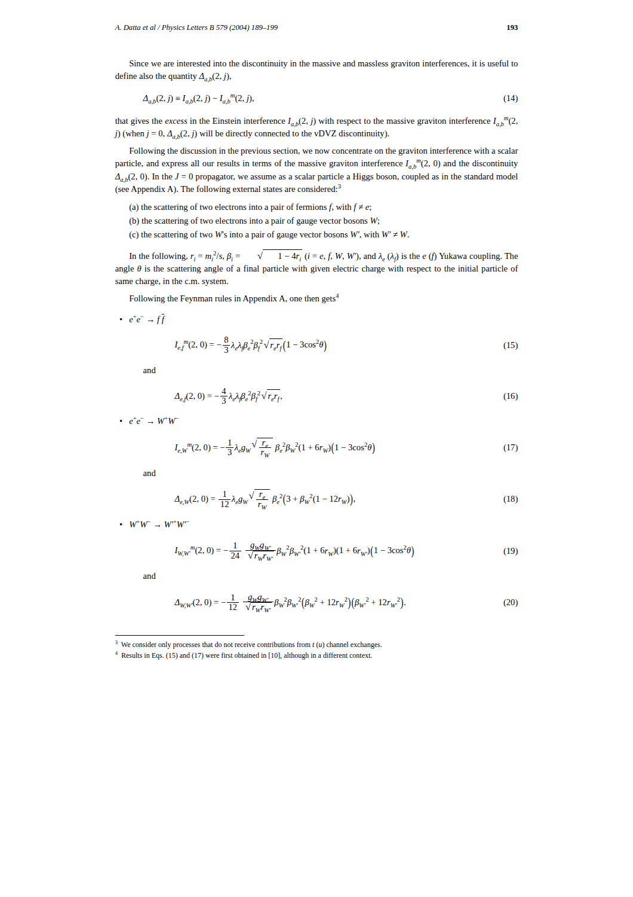A. Datta et al / Physics Letters B 579 (2004) 189–199 193
Since we are interested into the discontinuity in the massive and massless graviton interferences, it is useful to define also the quantity Δa,b(2, j),
Δa,b(2, j) ≡ Ia,b(2, j) − Ia,bm(2, j),
(14)
that gives the excess in the Einstein interference Ia,b(2, j) with respect to the massive graviton interference Ia,bm(2, j) (when j = 0, Δa,b(2, j) will be directly connected to the vDVZ discontinuity).
Following the discussion in the previous section, we now concentrate on the graviton interference with a scalar particle, and express all our results in terms of the massive graviton interference Ia,bm(2, 0) and the discontinuity Δa,b(2, 0). In the J = 0 propagator, we assume as a scalar particle a Higgs boson, coupled as in the standard model (see Appendix A). The following external states are considered:3
(a) the scattering of two electrons into a pair of fermions f, with f ≠ e;
(b) the scattering of two electrons into a pair of gauge vector bosons W;
(c) the scattering of two W's into a pair of gauge vector bosons W′, with W′ ≠ W.
In the following, ri = mi2/s, βi = 1 − 4ri (i = e, f, W, W′), and λe (λf) is the e (f) Yukawa coupling. The angle θ is the scattering angle of a final particle with given electric charge with respect to the initial particle of same charge, in the c.m. system.
Following the Feynman rules in Appendix A, one then gets4
e+e− → f f
Ie,fm(2, 0) = −83 λeλfβe2βf2rerf(1 − 3cos2θ)
(15)
and
Δe,f(2, 0) = −43 λeλfβe2βf2rerf,
(16)
e+e− → W+W−
Ie,Wm(2, 0) = −13 λegW re rW βe2βW2(1 + 6rW)(1 − 3cos2θ)
(17)
and
Δe,W(2, 0) = 112 λegW re rW βe2(3 + βW2(1 − 12rW)),
(18)
W+W− → W′+W′−
IW,W′m(2, 0) = −124 gWgW′rWrW′βW2βW′2(1 + 6rW)(1 + 6rW′)(1 − 3cos2θ)
(19)
and
ΔW,W′(2, 0) = −112 gWgW′rWrW′βW2βW′2(βW2 + 12rW2)(βW′2 + 12rW′2).
(20)
3 We consider only processes that do not receive contributions from t (u) channel exchanges.
4 Results in Eqs. (15) and (17) were first obtained in [10], although in a different context.